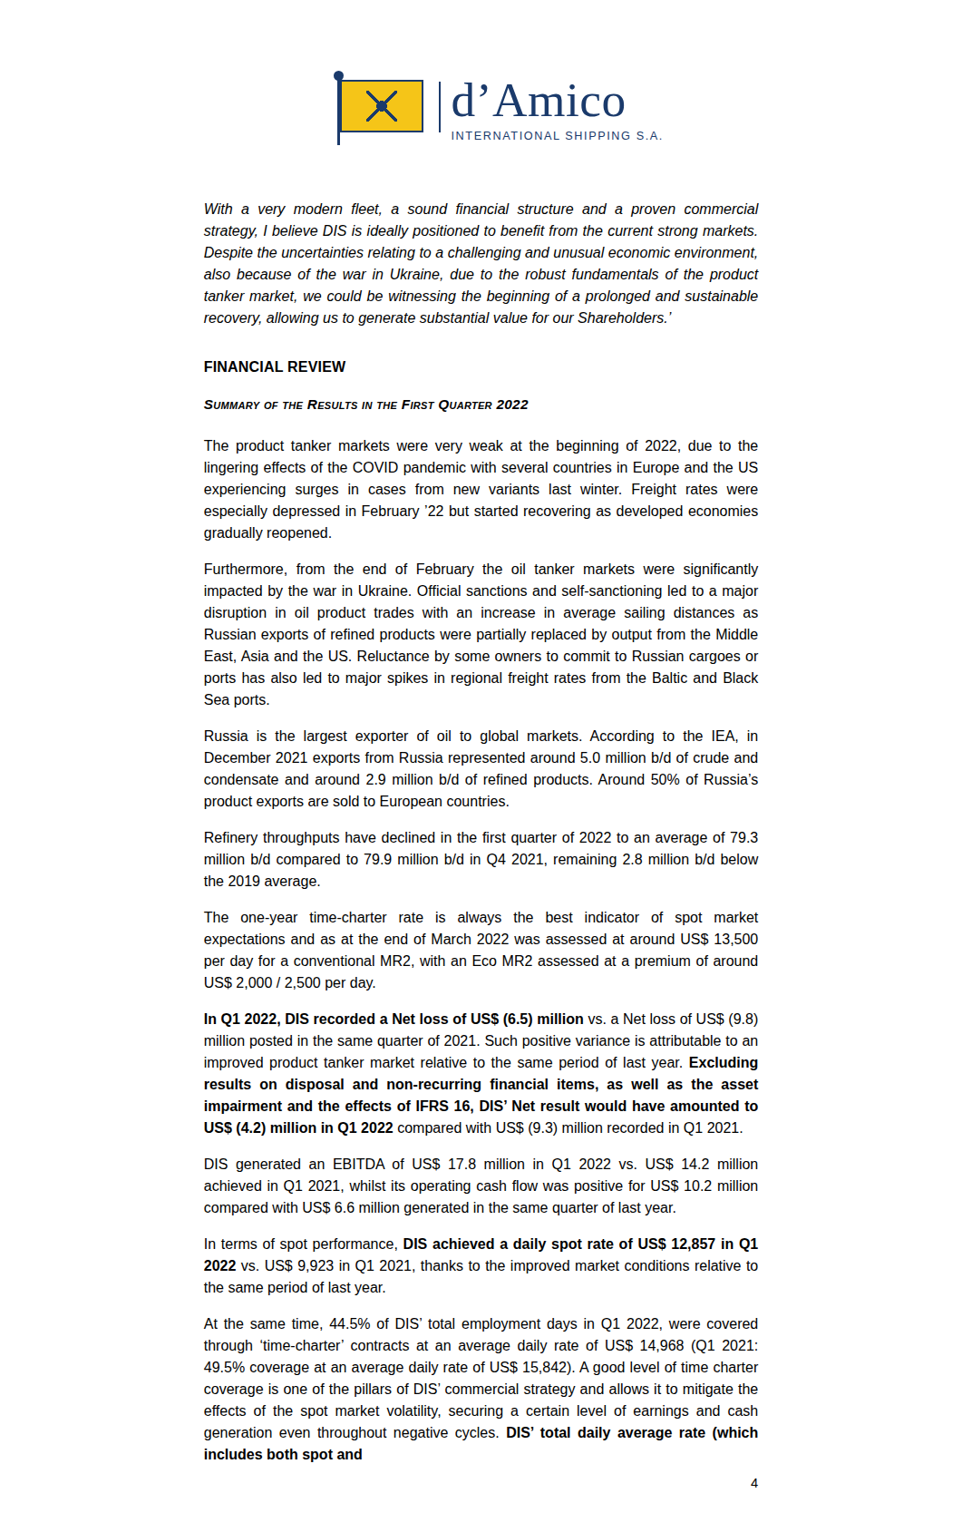d’Amico INTERNATIONAL SHIPPING S.A.
With a very modern fleet, a sound financial structure and a proven commercial strategy, I believe DIS is ideally positioned to benefit from the current strong markets. Despite the uncertainties relating to a challenging and unusual economic environment, also because of the war in Ukraine, due to the robust fundamentals of the product tanker market, we could be witnessing the beginning of a prolonged and sustainable recovery, allowing us to generate substantial value for our Shareholders.’
FINANCIAL REVIEW
Summary of the Results in the First Quarter 2022
The product tanker markets were very weak at the beginning of 2022, due to the lingering effects of the COVID pandemic with several countries in Europe and the US experiencing surges in cases from new variants last winter. Freight rates were especially depressed in February ’22 but started recovering as developed economies gradually reopened.
Furthermore, from the end of February the oil tanker markets were significantly impacted by the war in Ukraine. Official sanctions and self-sanctioning led to a major disruption in oil product trades with an increase in average sailing distances as Russian exports of refined products were partially replaced by output from the Middle East, Asia and the US. Reluctance by some owners to commit to Russian cargoes or ports has also led to major spikes in regional freight rates from the Baltic and Black Sea ports.
Russia is the largest exporter of oil to global markets. According to the IEA, in December 2021 exports from Russia represented around 5.0 million b/d of crude and condensate and around 2.9 million b/d of refined products. Around 50% of Russia’s product exports are sold to European countries.
Refinery throughputs have declined in the first quarter of 2022 to an average of 79.3 million b/d compared to 79.9 million b/d in Q4 2021, remaining 2.8 million b/d below the 2019 average.
The one-year time-charter rate is always the best indicator of spot market expectations and as at the end of March 2022 was assessed at around US$ 13,500 per day for a conventional MR2, with an Eco MR2 assessed at a premium of around US$ 2,000 / 2,500 per day.
In Q1 2022, DIS recorded a Net loss of US$ (6.5) million vs. a Net loss of US$ (9.8) million posted in the same quarter of 2021. Such positive variance is attributable to an improved product tanker market relative to the same period of last year. Excluding results on disposal and non-recurring financial items, as well as the asset impairment and the effects of IFRS 16, DIS’ Net result would have amounted to US$ (4.2) million in Q1 2022 compared with US$ (9.3) million recorded in Q1 2021.
DIS generated an EBITDA of US$ 17.8 million in Q1 2022 vs. US$ 14.2 million achieved in Q1 2021, whilst its operating cash flow was positive for US$ 10.2 million compared with US$ 6.6 million generated in the same quarter of last year.
In terms of spot performance, DIS achieved a daily spot rate of US$ 12,857 in Q1 2022 vs. US$ 9,923 in Q1 2021, thanks to the improved market conditions relative to the same period of last year.
At the same time, 44.5% of DIS’ total employment days in Q1 2022, were covered through ‘time-charter’ contracts at an average daily rate of US$ 14,968 (Q1 2021: 49.5% coverage at an average daily rate of US$ 15,842). A good level of time charter coverage is one of the pillars of DIS’ commercial strategy and allows it to mitigate the effects of the spot market volatility, securing a certain level of earnings and cash generation even throughout negative cycles. DIS’ total daily average rate (which includes both spot and
4